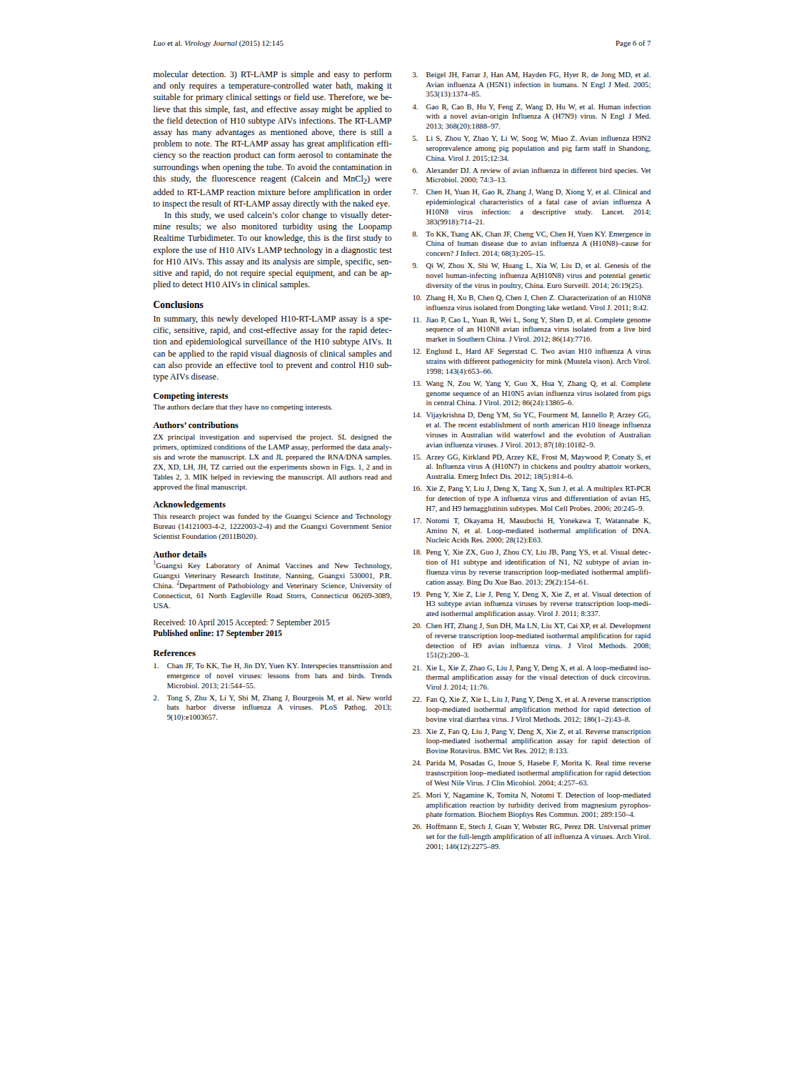Luo et al. Virology Journal (2015) 12:145
Page 6 of 7
molecular detection. 3) RT-LAMP is simple and easy to perform and only requires a temperature-controlled water bath, making it suitable for primary clinical settings or field use. Therefore, we believe that this simple, fast, and effective assay might be applied to the field detection of H10 subtype AIVs infections. The RT-LAMP assay has many advantages as mentioned above, there is still a problem to note. The RT-LAMP assay has great amplification efficiency so the reaction product can form aerosol to contaminate the surroundings when opening the tube. To avoid the contamination in this study, the fluorescence reagent (Calcein and MnCl2) were added to RT-LAMP reaction mixture before amplification in order to inspect the result of RT-LAMP assay directly with the naked eye.
In this study, we used calcein’s color change to visually determine results; we also monitored turbidity using the Loopamp Realtime Turbidimeter. To our knowledge, this is the first study to explore the use of H10 AIVs LAMP technology in a diagnostic test for H10 AIVs. This assay and its analysis are simple, specific, sensitive and rapid, do not require special equipment, and can be applied to detect H10 AIVs in clinical samples.
Conclusions
In summary, this newly developed H10-RT-LAMP assay is a specific, sensitive, rapid, and cost-effective assay for the rapid detection and epidemiological surveillance of the H10 subtype AIVs. It can be applied to the rapid visual diagnosis of clinical samples and can also provide an effective tool to prevent and control H10 subtype AIVs disease.
Competing interests
The authors declare that they have no competing interests.
Authors’ contributions
ZX principal investigation and supervised the project. SL designed the primers, optimized conditions of the LAMP assay, performed the data analysis and wrote the manuscript. LX and JL prepared the RNA/DNA samples. ZX, XD, LH, JH, TZ carried out the experiments shown in Figs. 1, 2 and in Tables 2, 3. MIK helped in reviewing the manuscript. All authors read and approved the final manuscript.
Acknowledgements
This research project was funded by the Guangxi Science and Technology Bureau (14121003-4-2, 1222003-2-4) and the Guangxi Government Senior Scientist Foundation (2011B020).
Author details
1Guangxi Key Laboratory of Animal Vaccines and New Technology, Guangxi Veterinary Research Institute, Nanning, Guangxi 530001, P.R. China. 2Department of Pathobiology and Veterinary Science, University of Connecticut, 61 North Eagleville Road Storrs, Connecticut 06269-3089, USA.
Received: 10 April 2015 Accepted: 7 September 2015
Published online: 17 September 2015
References
1. Chan JF, To KK, Tse H, Jin DY, Yuen KY. Interspecies transmission and emergence of novel viruses: lessons from bats and birds. Trends Microbiol. 2013; 21:544–55.
2. Tong S, Zhu X, Li Y, Shi M, Zhang J, Bourgeois M, et al. New world bats harbor diverse influenza A viruses. PLoS Pathog. 2013; 9(10):e1003657.
3. Beigel JH, Farrar J, Han AM, Hayden FG, Hyer R, de Jong MD, et al. Avian influenza A (H5N1) infection in humans. N Engl J Med. 2005; 353(13):1374–85.
4. Gao R, Cao B, Hu Y, Feng Z, Wang D, Hu W, et al. Human infection with a novel avian-origin Influenza A (H7N9) virus. N Engl J Med. 2013; 368(20):1888–97.
5. Li S, Zhou Y, Zhao Y, Li W, Song W, Miao Z. Avian influenza H9N2 seroprevalence among pig population and pig farm staff in Shandong, China. Virol J. 2015;12:34.
6. Alexander DJ. A review of avian influenza in different bird species. Vet Microbiol. 2000; 74:3–13.
7. Chen H, Yuan H, Gao R, Zhang J, Wang D, Xiong Y, et al. Clinical and epidemiological characteristics of a fatal case of avian influenza A H10N8 virus infection: a descriptive study. Lancet. 2014; 383(9918):714–21.
8. To KK, Tsang AK, Chan JF, Cheng VC, Chen H, Yuen KY. Emergence in China of human disease due to avian influenza A (H10N8)–cause for concern? J Infect. 2014; 68(3):205–15.
9. Qi W, Zhou X, Shi W, Huang L, Xia W, Liu D, et al. Genesis of the novel human-infecting influenza A(H10N8) virus and potential genetic diversity of the virus in poultry, China. Euro Surveill. 2014; 26:19(25).
10. Zhang H, Xu B, Chen Q, Chen J, Chen Z. Characterization of an H10N8 influenza virus isolated from Dongting lake wetland. Virol J. 2011; 8:42.
11. Jiao P, Cao L, Yuan R, Wei L, Song Y, Shen D, et al. Complete genome sequence of an H10N8 avian influenza virus isolated from a live bird market in Southern China. J Virol. 2012; 86(14):7716.
12. Englund L, Hard AF Segerstad C. Two avian H10 influenza A virus strains with different pathogenicity for mink (Mustela vison). Arch Virol. 1998; 143(4):653–66.
13. Wang N, Zou W, Yang Y, Guo X, Hua Y, Zhang Q, et al. Complete genome sequence of an H10N5 avian influenza virus isolated from pigs in central China. J Virol. 2012; 86(24):13865–6.
14. Vijaykrishna D, Deng YM, Su YC, Fourment M, Iannello P, Arzey GG, et al. The recent establishment of north american H10 lineage influenza viruses in Australian wild waterfowl and the evolution of Australian avian influenza viruses. J Virol. 2013; 87(18):10182–9.
15. Arzey GG, Kirkland PD, Arzey KE, Frost M, Maywood P, Conaty S, et al. Influenza virus A (H10N7) in chickens and poultry abattoir workers, Australia. Emerg Infect Dis. 2012; 18(5):814–6.
16. Xie Z, Pang Y, Liu J, Deng X, Tang X, Sun J, et al. A multiplex RT-PCR for detection of type A influenza virus and differentiation of avian H5, H7, and H9 hemagglutinin subtypes. Mol Cell Probes. 2006; 20:245–9.
17. Notomi T, Okayama H, Masubuchi H, Yonekawa T, Watannabe K, Amino N, et al. Loop-mediated isothermal amplification of DNA. Nucleic Acids Res. 2000; 28(12):E63.
18. Peng Y, Xie ZX, Guo J, Zhou CY, Liu JB, Pang YS, et al. Visual detection of H1 subtype and identification of N1, N2 subtype of avian influenza virus by reverse transcription loop-mediated isothermal amplification assay. Bing Du Xue Bao. 2013; 29(2):154–61.
19. Peng Y, Xie Z, Lie J, Peng Y, Deng X, Xie Z, et al. Visual detection of H3 subtype avian influenza viruses by reverse transcription loop-mediated isothermal amplification assay. Virol J. 2011; 8:337.
20. Chen HT, Zhang J, Sun DH, Ma LN, Liu XT, Cai XP, et al. Development of reverse transcription loop-mediated isothermal amplification for rapid detection of H9 avian influenza virus. J Virol Methods. 2008; 151(2):200–3.
21. Xie L, Xie Z, Zhao G, Liu J, Pang Y, Deng X, et al. A loop-mediated isothermal amplification assay for the visual detection of duck circovirus. Virol J. 2014; 11:76.
22. Fan Q, Xie Z, Xie L, Liu J, Pang Y, Deng X, et al. A reverse transcription loop-mediated isothermal amplification method for rapid detection of bovine viral diarrhea virus. J Virol Methods. 2012; 186(1–2):43–8.
23. Xie Z, Fan Q, Liu J, Pang Y, Deng X, Xie Z, et al. Reverse transcription loop-mediated isothermal amplification assay for rapid detection of Bovine Rotavirus. BMC Vet Res. 2012; 8:133.
24. Parida M, Posadas G, Inoue S, Hasebe F, Morita K. Real time reverse trasnscrpition loop–mediated isothermal amplification for rapid detection of West Nile Virus. J Clin Micobiol. 2004; 4:257–63.
25. Mori Y, Nagamine K, Tomita N, Notomi T. Detection of loop-mediated amplification reaction by turbidity derived from magnesium pyrophosphate formation. Biochem Biophys Res Commun. 2001; 289:150–4.
26. Hoffmann E, Stech J, Guan Y, Webster RG, Perez DR. Universal primer set for the full-length amplification of all influenza A viruses. Arch Virol. 2001; 146(12):2275–89.